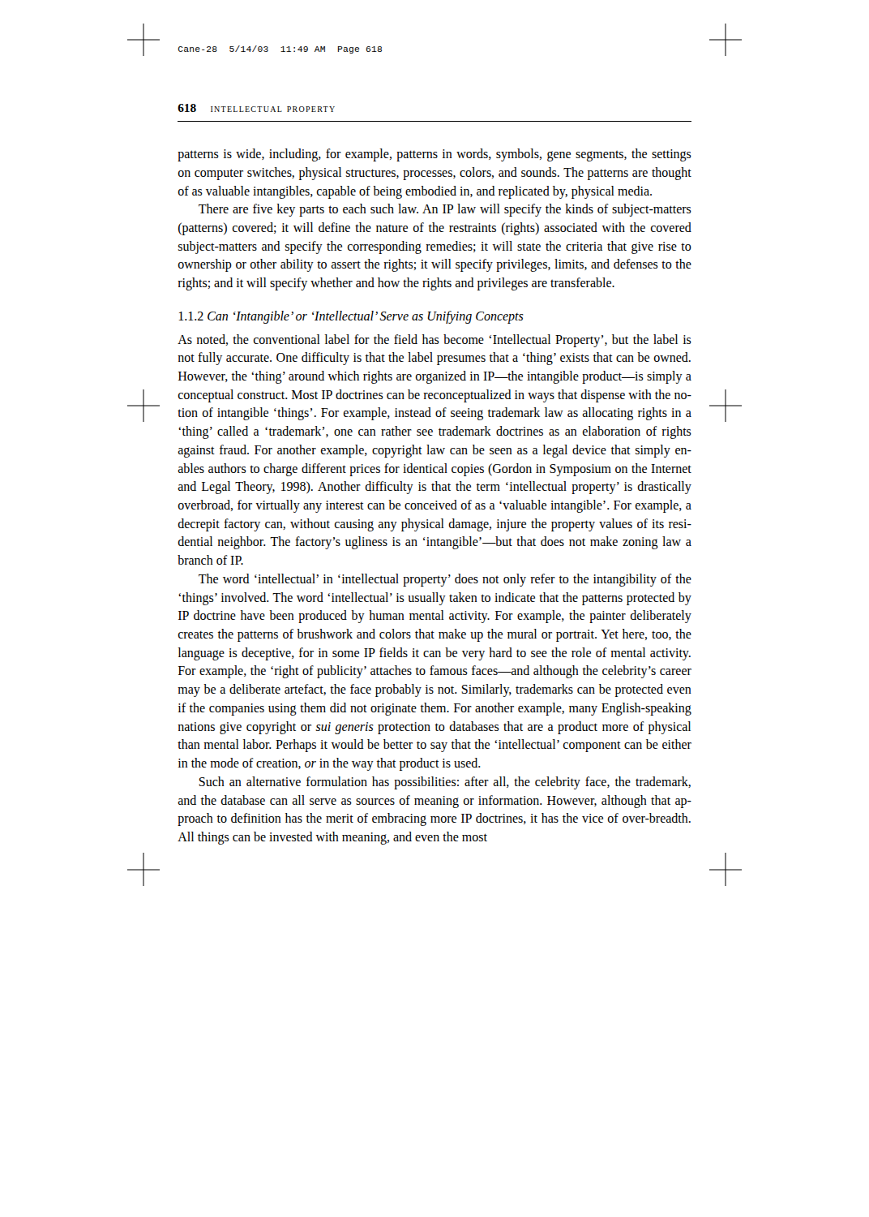Cane-28 5/14/03 11:49 AM Page 618
618 intellectual property
patterns is wide, including, for example, patterns in words, symbols, gene segments, the settings on computer switches, physical structures, processes, colors, and sounds. The patterns are thought of as valuable intangibles, capable of being embodied in, and replicated by, physical media.
There are five key parts to each such law. An IP law will specify the kinds of subject-matters (patterns) covered; it will define the nature of the restraints (rights) associated with the covered subject-matters and specify the corresponding remedies; it will state the criteria that give rise to ownership or other ability to assert the rights; it will specify privileges, limits, and defenses to the rights; and it will specify whether and how the rights and privileges are transferable.
1.1.2 Can ‘Intangible’ or ‘Intellectual’ Serve as Unifying Concepts
As noted, the conventional label for the field has become ‘Intellectual Property’, but the label is not fully accurate. One difficulty is that the label presumes that a ‘thing’ exists that can be owned. However, the ‘thing’ around which rights are organized in IP—the intangible product—is simply a conceptual construct. Most IP doctrines can be reconceptualized in ways that dispense with the notion of intangible ‘things’. For example, instead of seeing trademark law as allocating rights in a ‘thing’ called a ‘trademark’, one can rather see trademark doctrines as an elaboration of rights against fraud. For another example, copyright law can be seen as a legal device that simply enables authors to charge different prices for identical copies (Gordon in Symposium on the Internet and Legal Theory, 1998). Another difficulty is that the term ‘intellectual property’ is drastically overbroad, for virtually any interest can be conceived of as a ‘valuable intangible’. For example, a decrepit factory can, without causing any physical damage, injure the property values of its residential neighbor. The factory’s ugliness is an ‘intangible’—but that does not make zoning law a branch of IP.
The word ‘intellectual’ in ‘intellectual property’ does not only refer to the intangibility of the ‘things’ involved. The word ‘intellectual’ is usually taken to indicate that the patterns protected by IP doctrine have been produced by human mental activity. For example, the painter deliberately creates the patterns of brushwork and colors that make up the mural or portrait. Yet here, too, the language is deceptive, for in some IP fields it can be very hard to see the role of mental activity. For example, the ‘right of publicity’ attaches to famous faces—and although the celebrity’s career may be a deliberate artefact, the face probably is not. Similarly, trademarks can be protected even if the companies using them did not originate them. For another example, many English-speaking nations give copyright or sui generis protection to databases that are a product more of physical than mental labor. Perhaps it would be better to say that the ‘intellectual’ component can be either in the mode of creation, or in the way that product is used.
Such an alternative formulation has possibilities: after all, the celebrity face, the trademark, and the database can all serve as sources of meaning or information. However, although that approach to definition has the merit of embracing more IP doctrines, it has the vice of over-breadth. All things can be invested with meaning, and even the most